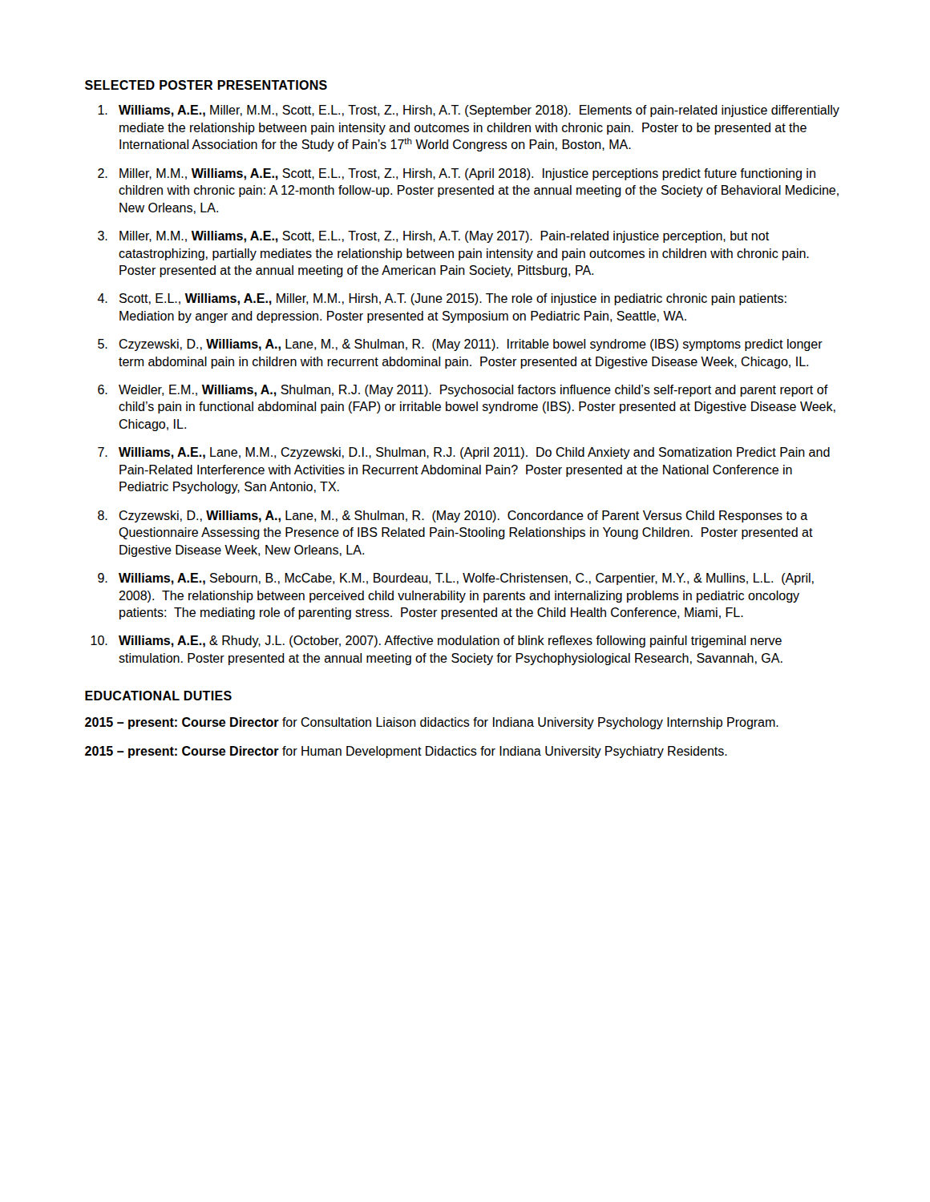SELECTED POSTER PRESENTATIONS
Williams, A.E., Miller, M.M., Scott, E.L., Trost, Z., Hirsh, A.T. (September 2018). Elements of pain-related injustice differentially mediate the relationship between pain intensity and outcomes in children with chronic pain. Poster to be presented at the International Association for the Study of Pain’s 17th World Congress on Pain, Boston, MA.
Miller, M.M., Williams, A.E., Scott, E.L., Trost, Z., Hirsh, A.T. (April 2018). Injustice perceptions predict future functioning in children with chronic pain: A 12-month follow-up. Poster presented at the annual meeting of the Society of Behavioral Medicine, New Orleans, LA.
Miller, M.M., Williams, A.E., Scott, E.L., Trost, Z., Hirsh, A.T. (May 2017). Pain-related injustice perception, but not catastrophizing, partially mediates the relationship between pain intensity and pain outcomes in children with chronic pain. Poster presented at the annual meeting of the American Pain Society, Pittsburg, PA.
Scott, E.L., Williams, A.E., Miller, M.M., Hirsh, A.T. (June 2015). The role of injustice in pediatric chronic pain patients: Mediation by anger and depression. Poster presented at Symposium on Pediatric Pain, Seattle, WA.
Czyzewski, D., Williams, A., Lane, M., & Shulman, R. (May 2011). Irritable bowel syndrome (IBS) symptoms predict longer term abdominal pain in children with recurrent abdominal pain. Poster presented at Digestive Disease Week, Chicago, IL.
Weidler, E.M., Williams, A., Shulman, R.J. (May 2011). Psychosocial factors influence child’s self-report and parent report of child’s pain in functional abdominal pain (FAP) or irritable bowel syndrome (IBS). Poster presented at Digestive Disease Week, Chicago, IL.
Williams, A.E., Lane, M.M., Czyzewski, D.I., Shulman, R.J. (April 2011). Do Child Anxiety and Somatization Predict Pain and Pain-Related Interference with Activities in Recurrent Abdominal Pain? Poster presented at the National Conference in Pediatric Psychology, San Antonio, TX.
Czyzewski, D., Williams, A., Lane, M., & Shulman, R. (May 2010). Concordance of Parent Versus Child Responses to a Questionnaire Assessing the Presence of IBS Related Pain-Stooling Relationships in Young Children. Poster presented at Digestive Disease Week, New Orleans, LA.
Williams, A.E., Sebourn, B., McCabe, K.M., Bourdeau, T.L., Wolfe-Christensen, C., Carpentier, M.Y., & Mullins, L.L. (April, 2008). The relationship between perceived child vulnerability in parents and internalizing problems in pediatric oncology patients: The mediating role of parenting stress. Poster presented at the Child Health Conference, Miami, FL.
Williams, A.E., & Rhudy, J.L. (October, 2007). Affective modulation of blink reflexes following painful trigeminal nerve stimulation. Poster presented at the annual meeting of the Society for Psychophysiological Research, Savannah, GA.
EDUCATIONAL DUTIES
2015 – present: Course Director for Consultation Liaison didactics for Indiana University Psychology Internship Program.
2015 – present: Course Director for Human Development Didactics for Indiana University Psychiatry Residents.